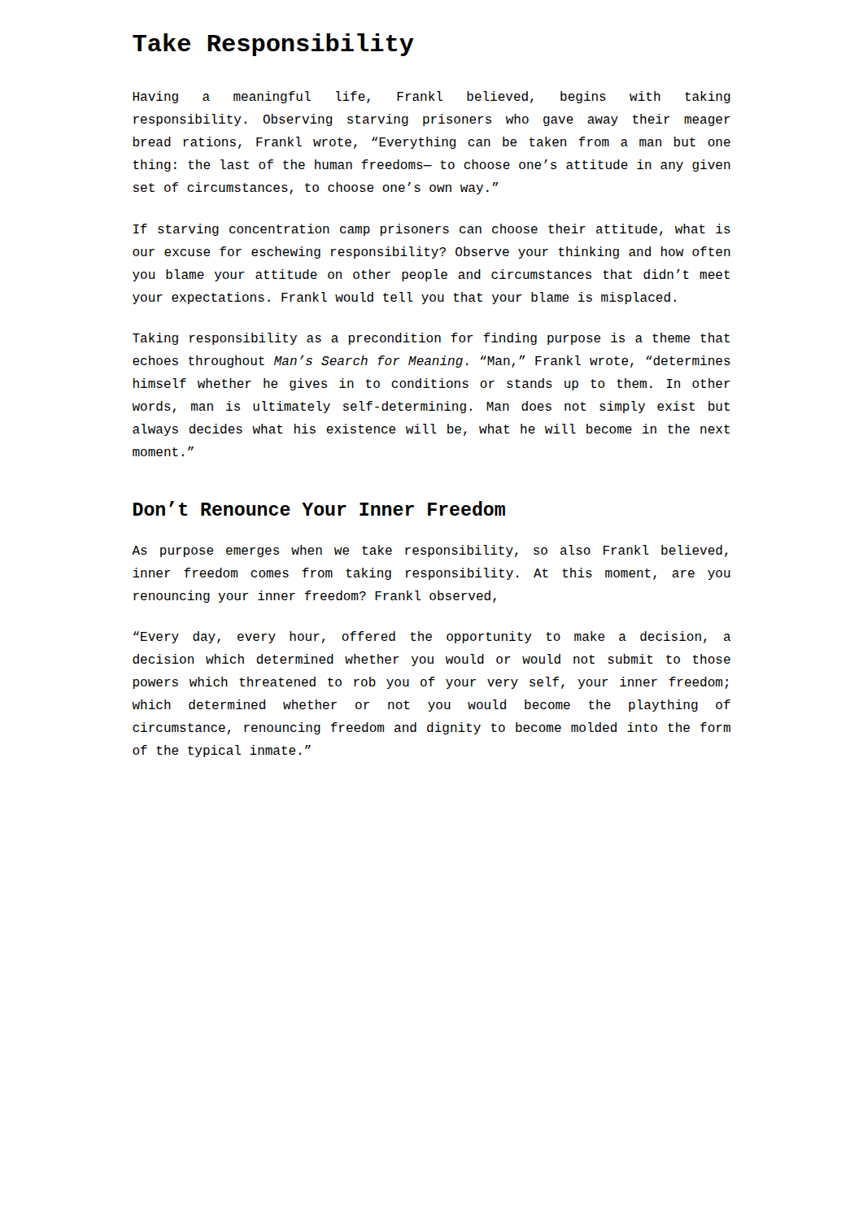Take Responsibility
Having a meaningful life, Frankl believed, begins with taking responsibility. Observing starving prisoners who gave away their meager bread rations, Frankl wrote, “Everything can be taken from a man but one thing: the last of the human freedoms— to choose one’s attitude in any given set of circumstances, to choose one’s own way.”
If starving concentration camp prisoners can choose their attitude, what is our excuse for eschewing responsibility? Observe your thinking and how often you blame your attitude on other people and circumstances that didn’t meet your expectations. Frankl would tell you that your blame is misplaced.
Taking responsibility as a precondition for finding purpose is a theme that echoes throughout Man’s Search for Meaning. “Man,” Frankl wrote, “determines himself whether he gives in to conditions or stands up to them. In other words, man is ultimately self-determining. Man does not simply exist but always decides what his existence will be, what he will become in the next moment.”
Don’t Renounce Your Inner Freedom
As purpose emerges when we take responsibility, so also Frankl believed, inner freedom comes from taking responsibility. At this moment, are you renouncing your inner freedom? Frankl observed,
“Every day, every hour, offered the opportunity to make a decision, a decision which determined whether you would or would not submit to those powers which threatened to rob you of your very self, your inner freedom; which determined whether or not you would become the plaything of circumstance, renouncing freedom and dignity to become molded into the form of the typical inmate.”